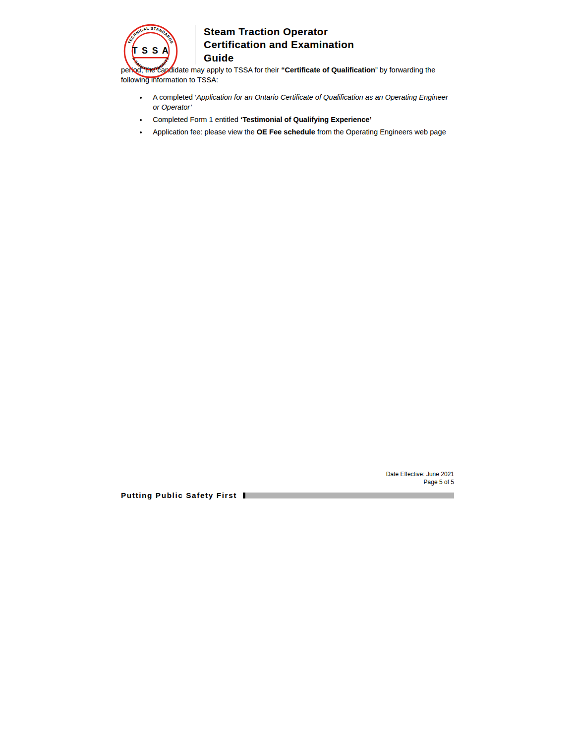TECHNICAL STANDARDS & SAFETY AUTHORITY T S S A
Steam Traction Operator
Certification and Examination
Guide
period, the candidate may apply to TSSA for their “Certificate of Qualification” by forwarding the following information to TSSA:
A completed ‘Application for an Ontario Certificate of Qualification as an Operating Engineer or Operator’
Completed Form 1 entitled ‘Testimonial of Qualifying Experience’
Application fee: please view the OE Fee schedule from the Operating Engineers web page
Date Effective: June 2021
Page 5 of 5
Putting Public Safety First